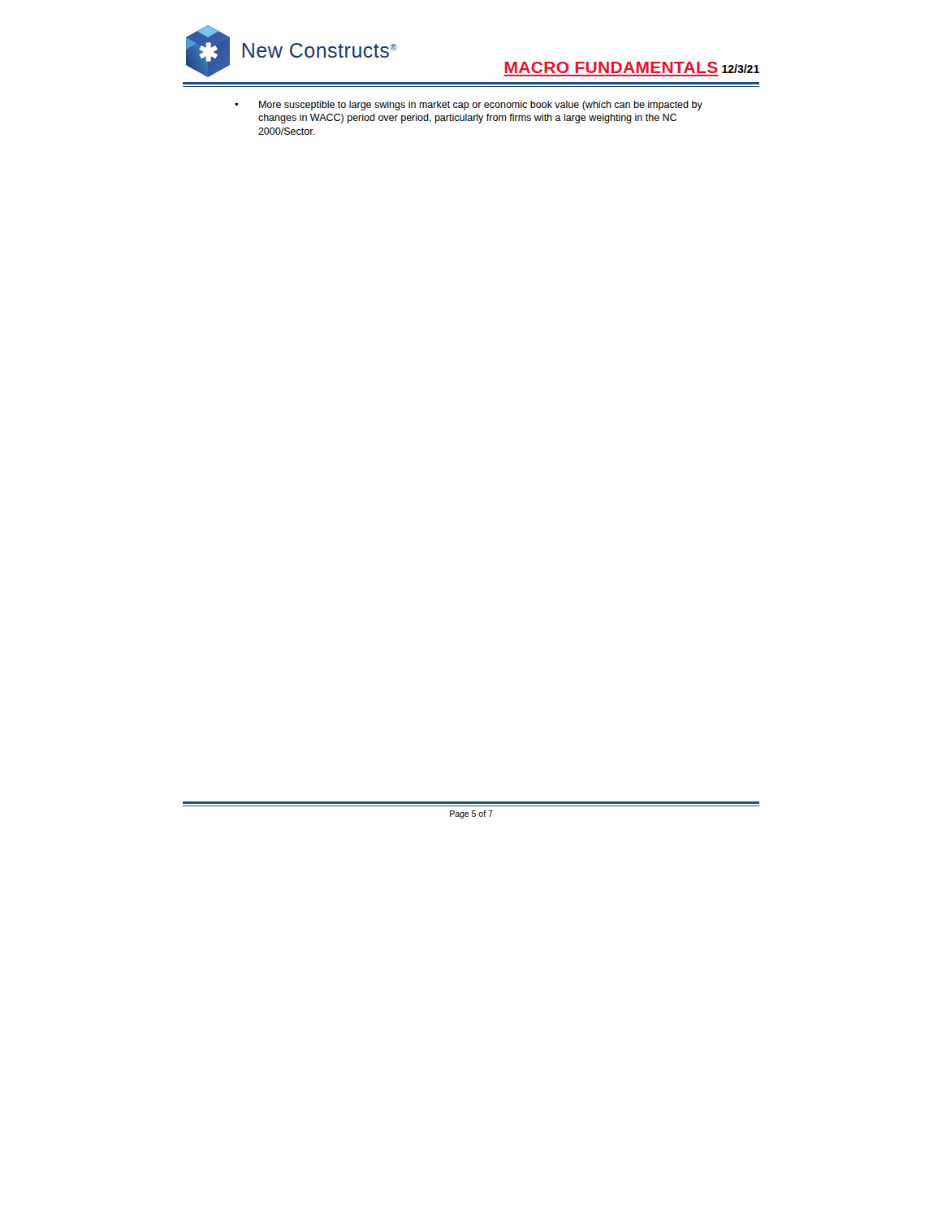✱
New Constructs®
MACRO FUNDAMENTALS 12/3/21
More susceptible to large swings in market cap or economic book value (which can be impacted by changes in WACC) period over period, particularly from firms with a large weighting in the NC 2000/Sector.
Page 5 of 7